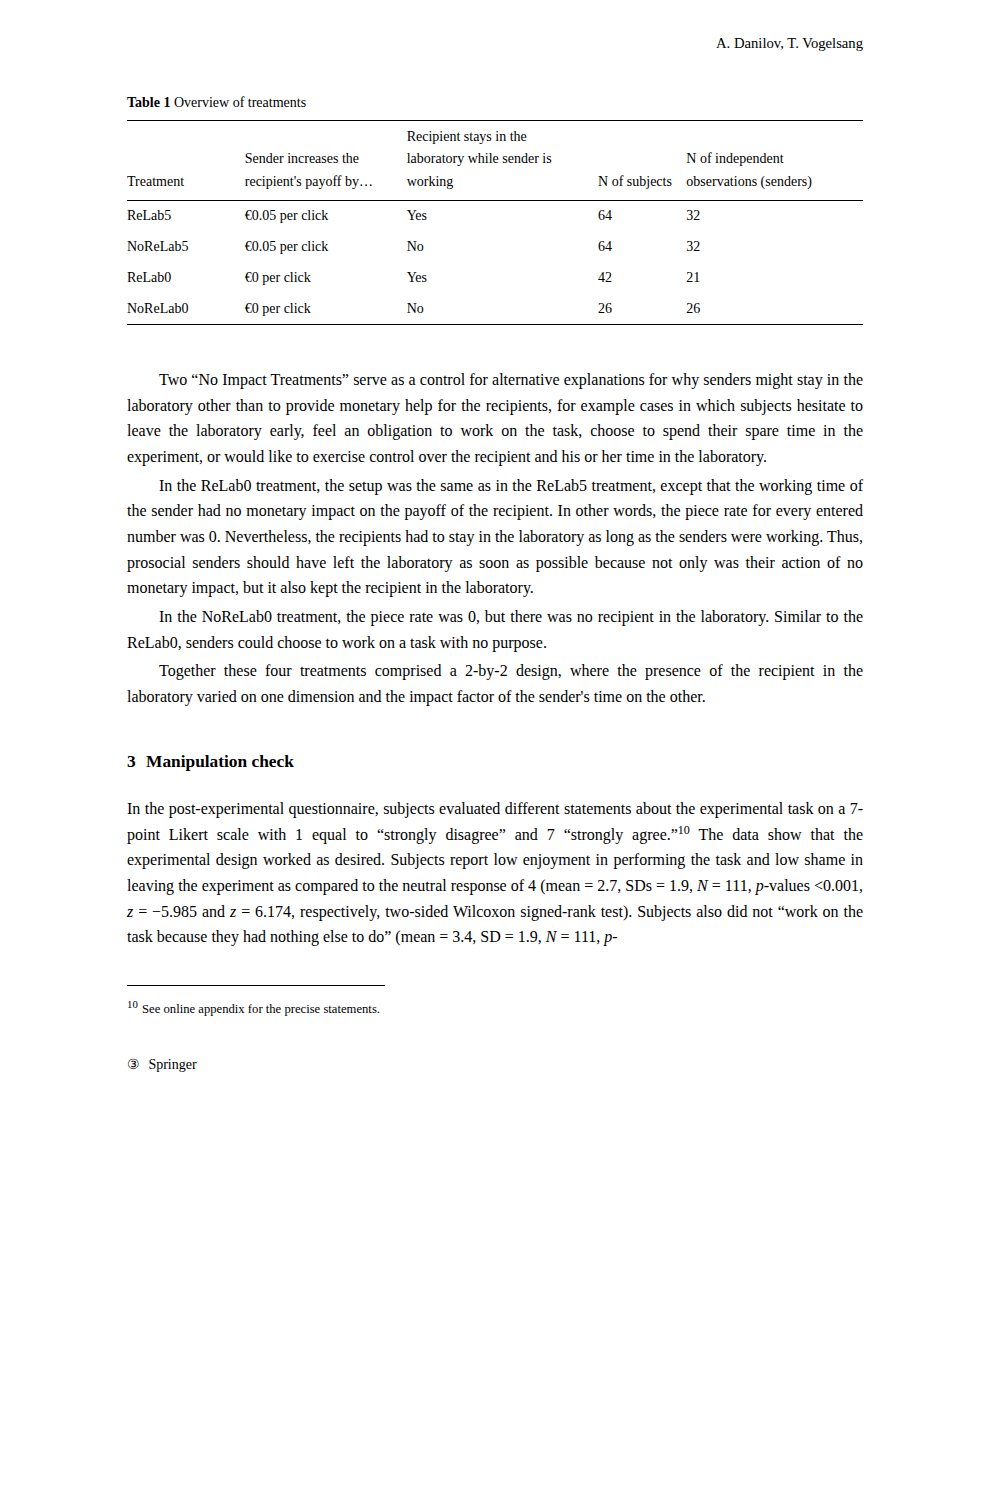A. Danilov, T. Vogelsang
Table 1 Overview of treatments
| Treatment | Sender increases the recipient's payoff by… | Recipient stays in the laboratory while sender is working | N of subjects | N of independent observations (senders) |
| --- | --- | --- | --- | --- |
| ReLab5 | €0.05 per click | Yes | 64 | 32 |
| NoReLab5 | €0.05 per click | No | 64 | 32 |
| ReLab0 | €0 per click | Yes | 42 | 21 |
| NoReLab0 | €0 per click | No | 26 | 26 |
Two “No Impact Treatments” serve as a control for alternative explanations for why senders might stay in the laboratory other than to provide monetary help for the recipients, for example cases in which subjects hesitate to leave the laboratory early, feel an obligation to work on the task, choose to spend their spare time in the experiment, or would like to exercise control over the recipient and his or her time in the laboratory.
In the ReLab0 treatment, the setup was the same as in the ReLab5 treatment, except that the working time of the sender had no monetary impact on the payoff of the recipient. In other words, the piece rate for every entered number was 0. Nevertheless, the recipients had to stay in the laboratory as long as the senders were working. Thus, prosocial senders should have left the laboratory as soon as possible because not only was their action of no monetary impact, but it also kept the recipient in the laboratory.
In the NoReLab0 treatment, the piece rate was 0, but there was no recipient in the laboratory. Similar to the ReLab0, senders could choose to work on a task with no purpose.
Together these four treatments comprised a 2-by-2 design, where the presence of the recipient in the laboratory varied on one dimension and the impact factor of the sender's time on the other.
3 Manipulation check
In the post-experimental questionnaire, subjects evaluated different statements about the experimental task on a 7-point Likert scale with 1 equal to “strongly disagree” and 7 “strongly agree.”10 The data show that the experimental design worked as desired. Subjects report low enjoyment in performing the task and low shame in leaving the experiment as compared to the neutral response of 4 (mean = 2.7, SDs = 1.9, N = 111, p-values <0.001, z = −5.985 and z = 6.174, respectively, two-sided Wilcoxon signed-rank test). Subjects also did not “work on the task because they had nothing else to do” (mean = 3.4, SD = 1.9, N = 111, p-
10 See online appendix for the precise statements.
③ Springer